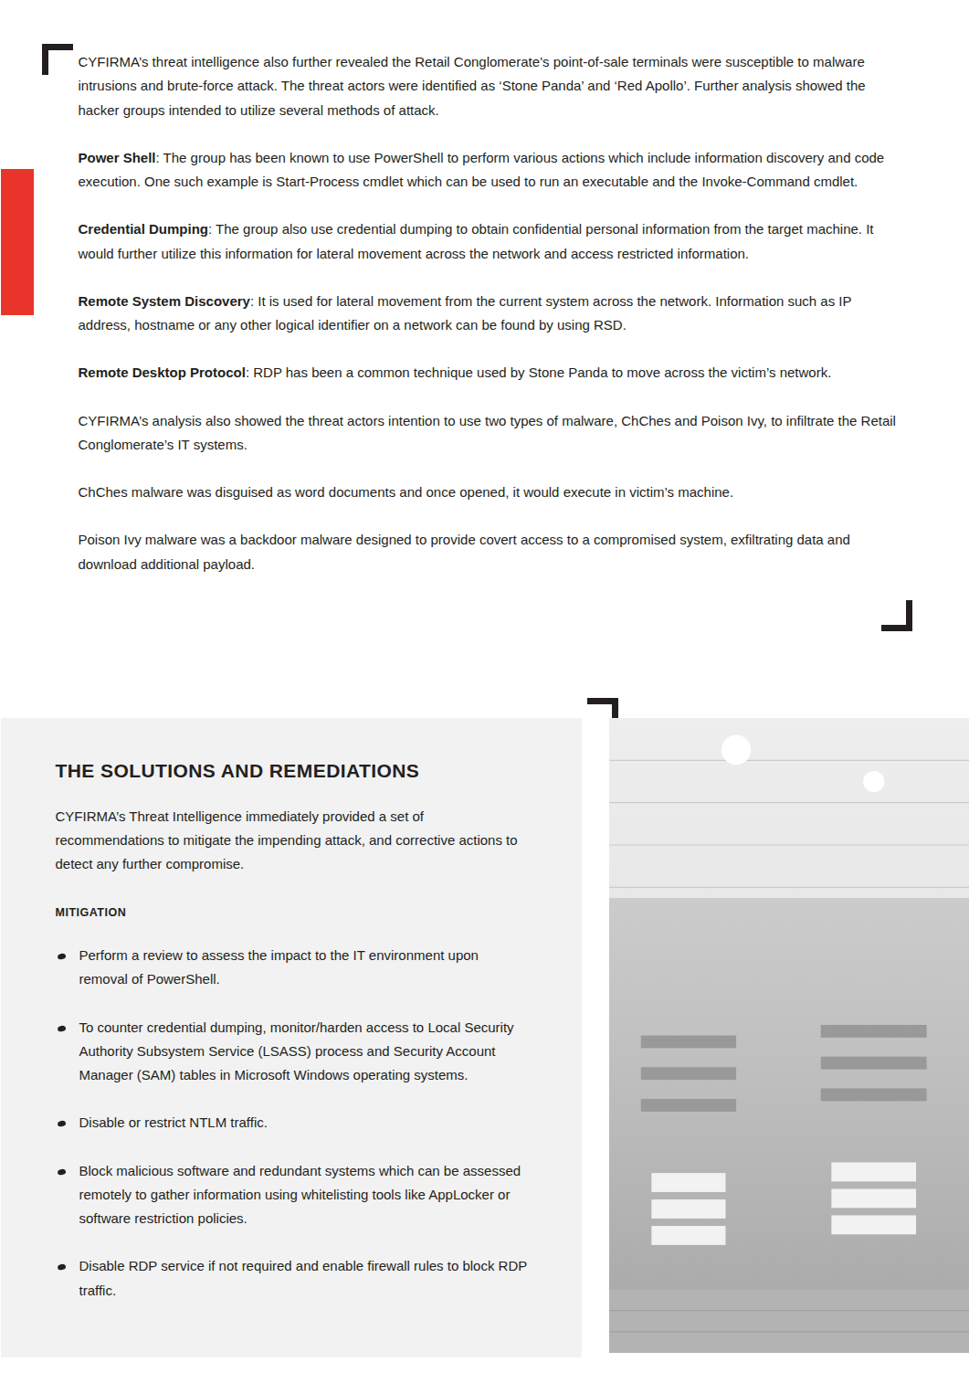CYFIRMA’s threat intelligence also further revealed the Retail Conglomerate’s point-of-sale terminals were susceptible to malware intrusions and brute-force attack. The threat actors were identified as ‘Stone Panda’ and ‘Red Apollo’. Further analysis showed the hacker groups intended to utilize several methods of attack.
Power Shell: The group has been known to use PowerShell to perform various actions which include information discovery and code execution. One such example is Start-Process cmdlet which can be used to run an executable and the Invoke-Command cmdlet.
Credential Dumping: The group also use credential dumping to obtain confidential personal information from the target machine. It would further utilize this information for lateral movement across the network and access restricted information.
Remote System Discovery: It is used for lateral movement from the current system across the network. Information such as IP address, hostname or any other logical identifier on a network can be found by using RSD.
Remote Desktop Protocol: RDP has been a common technique used by Stone Panda to move across the victim’s network.
CYFIRMA’s analysis also showed the threat actors intention to use two types of malware, ChChes and Poison Ivy, to infiltrate the Retail Conglomerate’s IT systems.
ChChes malware was disguised as word documents and once opened, it would execute in victim’s machine.
Poison Ivy malware was a backdoor malware designed to provide covert access to a compromised system, exfiltrating data and download additional payload.
THE SOLUTIONS AND REMEDIATIONS
CYFIRMA’s Threat Intelligence immediately provided a set of recommendations to mitigate the impending attack, and corrective actions to detect any further compromise.
MITIGATION
Perform a review to assess the impact to the IT environment upon removal of PowerShell.
To counter credential dumping, monitor/harden access to Local Security Authority Subsystem Service (LSASS) process and Security Account Manager (SAM) tables in Microsoft Windows operating systems.
Disable or restrict NTLM traffic.
Block malicious software and redundant systems which can be assessed remotely to gather information using whitelisting tools like AppLocker or software restriction policies.
Disable RDP service if not required and enable firewall rules to block RDP traffic.